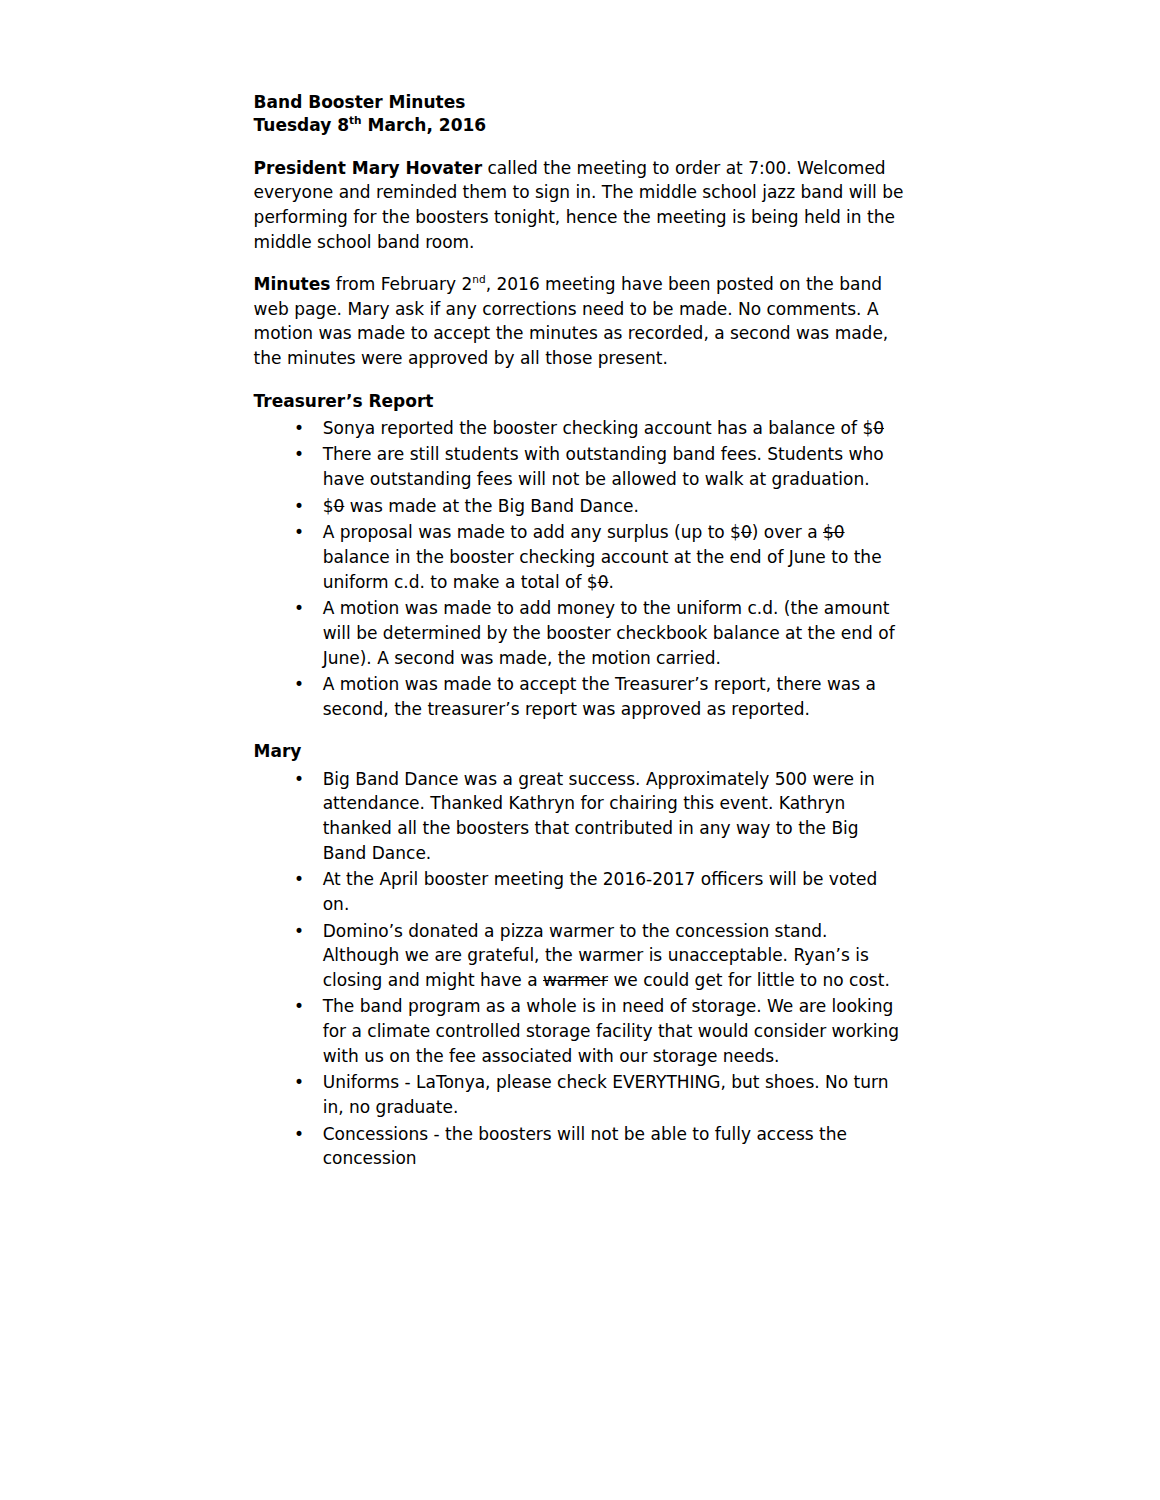Band Booster Minutes
Tuesday 8th March, 2016
President Mary Hovater called the meeting to order at 7:00. Welcomed everyone and reminded them to sign in. The middle school jazz band will be performing for the boosters tonight, hence the meeting is being held in the middle school band room.
Minutes from February 2nd, 2016 meeting have been posted on the band web page. Mary ask if any corrections need to be made. No comments. A motion was made to accept the minutes as recorded, a second was made, the minutes were approved by all those present.
Treasurer’s Report
Sonya reported the booster checking account has a balance of $0
There are still students with outstanding band fees. Students who have outstanding fees will not be allowed to walk at graduation.
$0 was made at the Big Band Dance.
A proposal was made to add any surplus (up to $0) over a $0 balance in the booster checking account at the end of June to the uniform c.d. to make a total of $0.
A motion was made to add money to the uniform c.d. (the amount will be determined by the booster checkbook balance at the end of June). A second was made, the motion carried.
A motion was made to accept the Treasurer’s report, there was a second, the treasurer’s report was approved as reported.
Mary
Big Band Dance was a great success. Approximately 500 were in attendance. Thanked Kathryn for chairing this event. Kathryn thanked all the boosters that contributed in any way to the Big Band Dance.
At the April booster meeting the 2016-2017 officers will be voted on.
Domino’s donated a pizza warmer to the concession stand. Although we are grateful, the warmer is unacceptable. Ryan’s is closing and might have a warmer we could get for little to no cost.
The band program as a whole is in need of storage. We are looking for a climate controlled storage facility that would consider working with us on the fee associated with our storage needs.
Uniforms - LaTonya, please check EVERYTHING, but shoes. No turn in, no graduate.
Concessions - the boosters will not be able to fully access the concession